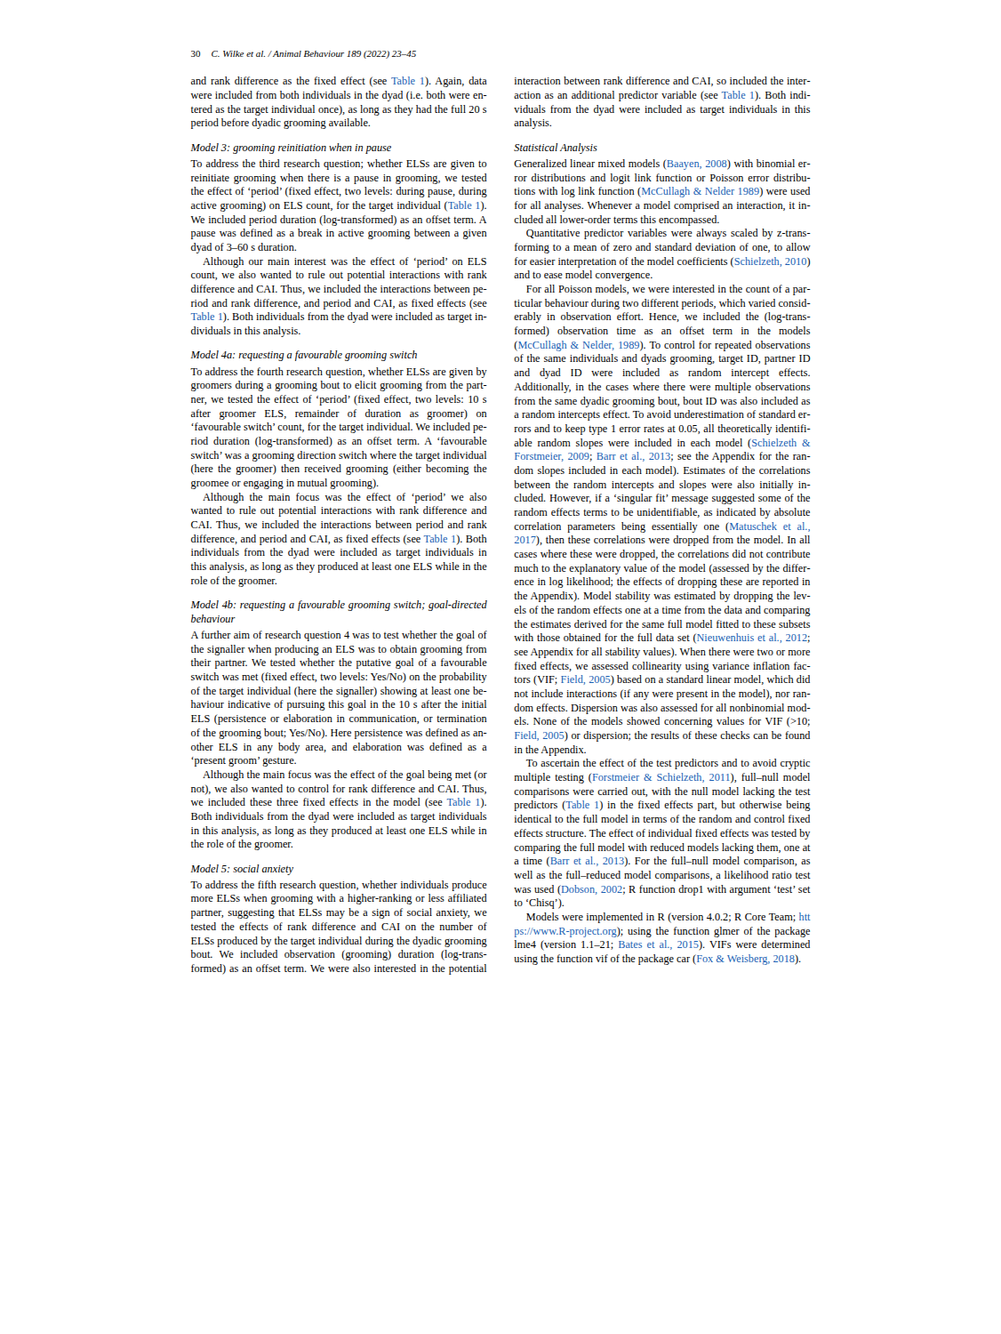30 C. Wilke et al. / Animal Behaviour 189 (2022) 23–45
and rank difference as the fixed effect (see Table 1). Again, data were included from both individuals in the dyad (i.e. both were entered as the target individual once), as long as they had the full 20 s period before dyadic grooming available.
Model 3: grooming reinitiation when in pause
To address the third research question; whether ELSs are given to reinitiate grooming when there is a pause in grooming, we tested the effect of ‘period’ (fixed effect, two levels: during pause, during active grooming) on ELS count, for the target individual (Table 1). We included period duration (log-transformed) as an offset term. A pause was defined as a break in active grooming between a given dyad of 3–60 s duration.
Although our main interest was the effect of ‘period’ on ELS count, we also wanted to rule out potential interactions with rank difference and CAI. Thus, we included the interactions between period and rank difference, and period and CAI, as fixed effects (see Table 1). Both individuals from the dyad were included as target individuals in this analysis.
Model 4a: requesting a favourable grooming switch
To address the fourth research question, whether ELSs are given by groomers during a grooming bout to elicit grooming from the partner, we tested the effect of ‘period’ (fixed effect, two levels: 10 s after groomer ELS, remainder of duration as groomer) on ‘favourable switch’ count, for the target individual. We included period duration (log-transformed) as an offset term. A ‘favourable switch’ was a grooming direction switch where the target individual (here the groomer) then received grooming (either becoming the groomee or engaging in mutual grooming).
Although the main focus was the effect of ‘period’ we also wanted to rule out potential interactions with rank difference and CAI. Thus, we included the interactions between period and rank difference, and period and CAI, as fixed effects (see Table 1). Both individuals from the dyad were included as target individuals in this analysis, as long as they produced at least one ELS while in the role of the groomer.
Model 4b: requesting a favourable grooming switch; goal-directed behaviour
A further aim of research question 4 was to test whether the goal of the signaller when producing an ELS was to obtain grooming from their partner. We tested whether the putative goal of a favourable switch was met (fixed effect, two levels: Yes/No) on the probability of the target individual (here the signaller) showing at least one behaviour indicative of pursuing this goal in the 10 s after the initial ELS (persistence or elaboration in communication, or termination of the grooming bout; Yes/No). Here persistence was defined as another ELS in any body area, and elaboration was defined as a ‘present groom’ gesture.
Although the main focus was the effect of the goal being met (or not), we also wanted to control for rank difference and CAI. Thus, we included these three fixed effects in the model (see Table 1). Both individuals from the dyad were included as target individuals in this analysis, as long as they produced at least one ELS while in the role of the groomer.
Model 5: social anxiety
To address the fifth research question, whether individuals produce more ELSs when grooming with a higher-ranking or less affiliated partner, suggesting that ELSs may be a sign of social anxiety, we tested the effects of rank difference and CAI on the number of ELSs produced by the target individual during the dyadic grooming bout. We included observation (grooming) duration (log-transformed) as an offset term. We were also interested in the potential interaction between rank difference and CAI, so included the interaction as an additional predictor variable (see Table 1). Both individuals from the dyad were included as target individuals in this analysis.
Statistical Analysis
Generalized linear mixed models (Baayen, 2008) with binomial error distributions and logit link function or Poisson error distributions with log link function (McCullagh & Nelder 1989) were used for all analyses. Whenever a model comprised an interaction, it included all lower-order terms this encompassed.
Quantitative predictor variables were always scaled by z-transforming to a mean of zero and standard deviation of one, to allow for easier interpretation of the model coefficients (Schielzeth, 2010) and to ease model convergence.
For all Poisson models, we were interested in the count of a particular behaviour during two different periods, which varied considerably in observation effort. Hence, we included the (log-transformed) observation time as an offset term in the models (McCullagh & Nelder, 1989). To control for repeated observations of the same individuals and dyads grooming, target ID, partner ID and dyad ID were included as random intercept effects. Additionally, in the cases where there were multiple observations from the same dyadic grooming bout, bout ID was also included as a random intercepts effect. To avoid underestimation of standard errors and to keep type 1 error rates at 0.05, all theoretically identifiable random slopes were included in each model (Schielzeth & Forstmeier, 2009; Barr et al., 2013; see the Appendix for the random slopes included in each model). Estimates of the correlations between the random intercepts and slopes were also initially included. However, if a ‘singular fit’ message suggested some of the random effects terms to be unidentifiable, as indicated by absolute correlation parameters being essentially one (Matuschek et al., 2017), then these correlations were dropped from the model. In all cases where these were dropped, the correlations did not contribute much to the explanatory value of the model (assessed by the difference in log likelihood; the effects of dropping these are reported in the Appendix). Model stability was estimated by dropping the levels of the random effects one at a time from the data and comparing the estimates derived for the same full model fitted to these subsets with those obtained for the full data set (Nieuwenhuis et al., 2012; see Appendix for all stability values). When there were two or more fixed effects, we assessed collinearity using variance inflation factors (VIF; Field, 2005) based on a standard linear model, which did not include interactions (if any were present in the model), nor random effects. Dispersion was also assessed for all nonbinomial models. None of the models showed concerning values for VIF (>10; Field, 2005) or dispersion; the results of these checks can be found in the Appendix.
To ascertain the effect of the test predictors and to avoid cryptic multiple testing (Forstmeier & Schielzeth, 2011), full–null model comparisons were carried out, with the null model lacking the test predictors (Table 1) in the fixed effects part, but otherwise being identical to the full model in terms of the random and control fixed effects structure. The effect of individual fixed effects was tested by comparing the full model with reduced models lacking them, one at a time (Barr et al., 2013). For the full–null model comparison, as well as the full–reduced model comparisons, a likelihood ratio test was used (Dobson, 2002; R function drop1 with argument ‘test’ set to ‘Chisq’).
Models were implemented in R (version 4.0.2; R Core Team; https://www.R-project.org); using the function glmer of the package lme4 (version 1.1–21; Bates et al., 2015). VIFs were determined using the function vif of the package car (Fox & Weisberg, 2018).